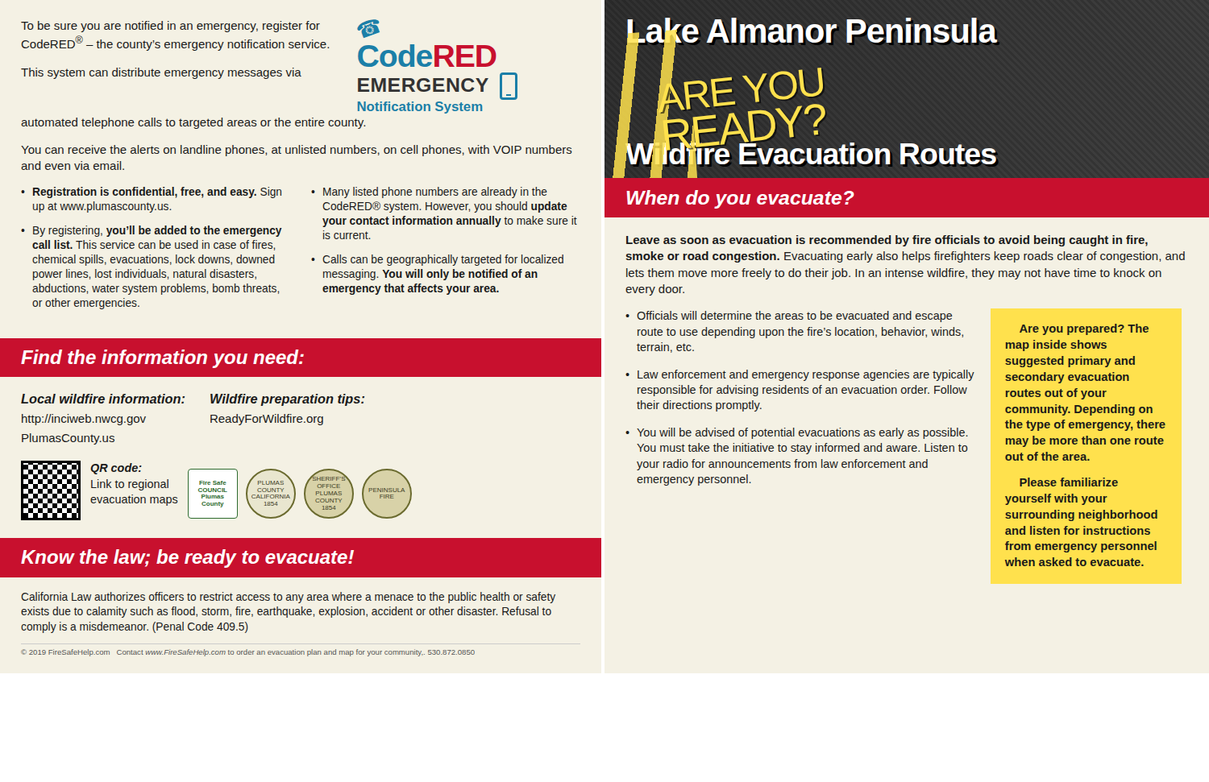To be sure you are notified in an emergency, register for CodeRED® – the county’s emergency notification service.
This system can distribute emergency messages via
☎
Code RED
EMERGENCY
Notification System
automated telephone calls to targeted areas or the entire county.
You can receive the alerts on landline phones, at unlisted numbers, on cell phones, with VOIP numbers and even via email.
Registration is confidential, free, and easy. Sign up at www.plumascounty.us.
By registering, you’ll be added to the emergency call list. This service can be used in case of fires, chemical spills, evacuations, lock downs, downed power lines, lost individuals, natural disasters, abductions, water system problems, bomb threats, or other emergencies.
Many listed phone numbers are already in the CodeRED® system. However, you should update your contact information annually to make sure it is current.
Calls can be geographically targeted for localized messaging. You will only be notified of an emergency that affects your area.
Find the information you need:
Local wildfire information:
http://inciweb.nwcg.gov
PlumasCounty.us
Wildfire preparation tips:
ReadyForWildfire.org
QR code:
Link to regional
evacuation maps
Fire Safe COUNCIL
Plumas County
PLUMAS COUNTY CALIFORNIA 1854
SHERIFF’S OFFICE PLUMAS COUNTY 1854
PENINSULA FIRE
Know the law; be ready to evacuate!
California Law authorizes officers to restrict access to any area where a menace to the public health or safety exists due to calamity such as flood, storm, fire, earthquake, explosion, accident or other disaster. Refusal to comply is a misdemeanor. (Penal Code 409.5)
© 2019 FireSafeHelp.com Contact www.FireSafeHelp.com to order an evacuation plan and map for your community,. 530.872.0850
Lake Almanor Peninsula
ARE YOU READY?
Wildfire Evacuation Routes
When do you evacuate?
Leave as soon as evacuation is recommended by fire officials to avoid being caught in fire, smoke or road congestion. Evacuating early also helps firefighters keep roads clear of congestion, and lets them move more freely to do their job. In an intense wildfire, they may not have time to knock on every door.
Officials will determine the areas to be evacuated and escape route to use depending upon the fire’s location, behavior, winds, terrain, etc.
Law enforcement and emergency response agencies are typically responsible for advising residents of an evacuation order. Follow their directions promptly.
You will be advised of potential evacuations as early as possible. You must take the initiative to stay informed and aware. Listen to your radio for announcements from law enforcement and emergency personnel.
Are you prepared? The map inside shows suggested primary and secondary evacuation routes out of your community. Depending on the type of emergency, there may be more than one route out of the area.
Please familiarize yourself with your surrounding neighborhood and listen for instructions from emergency personnel when asked to evacuate.